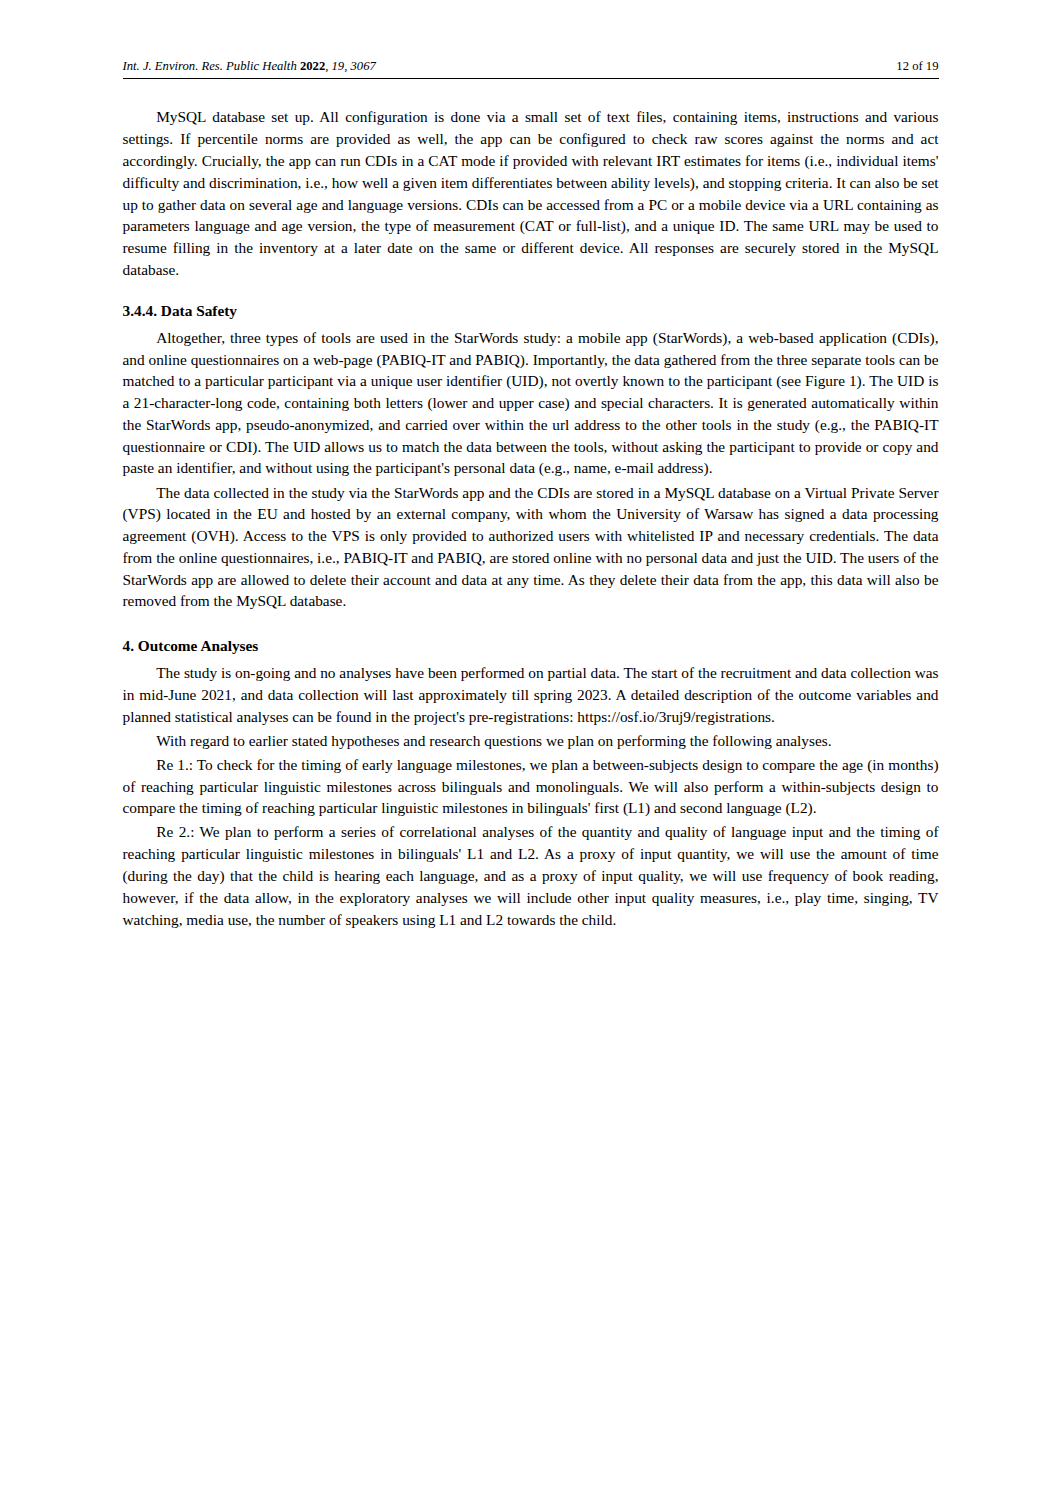Int. J. Environ. Res. Public Health 2022, 19, 3067 12 of 19
MySQL database set up. All configuration is done via a small set of text files, containing items, instructions and various settings. If percentile norms are provided as well, the app can be configured to check raw scores against the norms and act accordingly. Crucially, the app can run CDIs in a CAT mode if provided with relevant IRT estimates for items (i.e., individual items' difficulty and discrimination, i.e., how well a given item differentiates between ability levels), and stopping criteria. It can also be set up to gather data on several age and language versions. CDIs can be accessed from a PC or a mobile device via a URL containing as parameters language and age version, the type of measurement (CAT or full-list), and a unique ID. The same URL may be used to resume filling in the inventory at a later date on the same or different device. All responses are securely stored in the MySQL database.
3.4.4. Data Safety
Altogether, three types of tools are used in the StarWords study: a mobile app (StarWords), a web-based application (CDIs), and online questionnaires on a web-page (PABIQ-IT and PABIQ). Importantly, the data gathered from the three separate tools can be matched to a particular participant via a unique user identifier (UID), not overtly known to the participant (see Figure 1). The UID is a 21-character-long code, containing both letters (lower and upper case) and special characters. It is generated automatically within the StarWords app, pseudo-anonymized, and carried over within the url address to the other tools in the study (e.g., the PABIQ-IT questionnaire or CDI). The UID allows us to match the data between the tools, without asking the participant to provide or copy and paste an identifier, and without using the participant's personal data (e.g., name, e-mail address).
The data collected in the study via the StarWords app and the CDIs are stored in a MySQL database on a Virtual Private Server (VPS) located in the EU and hosted by an external company, with whom the University of Warsaw has signed a data processing agreement (OVH). Access to the VPS is only provided to authorized users with whitelisted IP and necessary credentials. The data from the online questionnaires, i.e., PABIQ-IT and PABIQ, are stored online with no personal data and just the UID. The users of the StarWords app are allowed to delete their account and data at any time. As they delete their data from the app, this data will also be removed from the MySQL database.
4. Outcome Analyses
The study is on-going and no analyses have been performed on partial data. The start of the recruitment and data collection was in mid-June 2021, and data collection will last approximately till spring 2023. A detailed description of the outcome variables and planned statistical analyses can be found in the project's pre-registrations: https://osf.io/3ruj9/registrations.
With regard to earlier stated hypotheses and research questions we plan on performing the following analyses.
Re 1.: To check for the timing of early language milestones, we plan a between-subjects design to compare the age (in months) of reaching particular linguistic milestones across bilinguals and monolinguals. We will also perform a within-subjects design to compare the timing of reaching particular linguistic milestones in bilinguals' first (L1) and second language (L2).
Re 2.: We plan to perform a series of correlational analyses of the quantity and quality of language input and the timing of reaching particular linguistic milestones in bilinguals' L1 and L2. As a proxy of input quantity, we will use the amount of time (during the day) that the child is hearing each language, and as a proxy of input quality, we will use frequency of book reading, however, if the data allow, in the exploratory analyses we will include other input quality measures, i.e., play time, singing, TV watching, media use, the number of speakers using L1 and L2 towards the child.